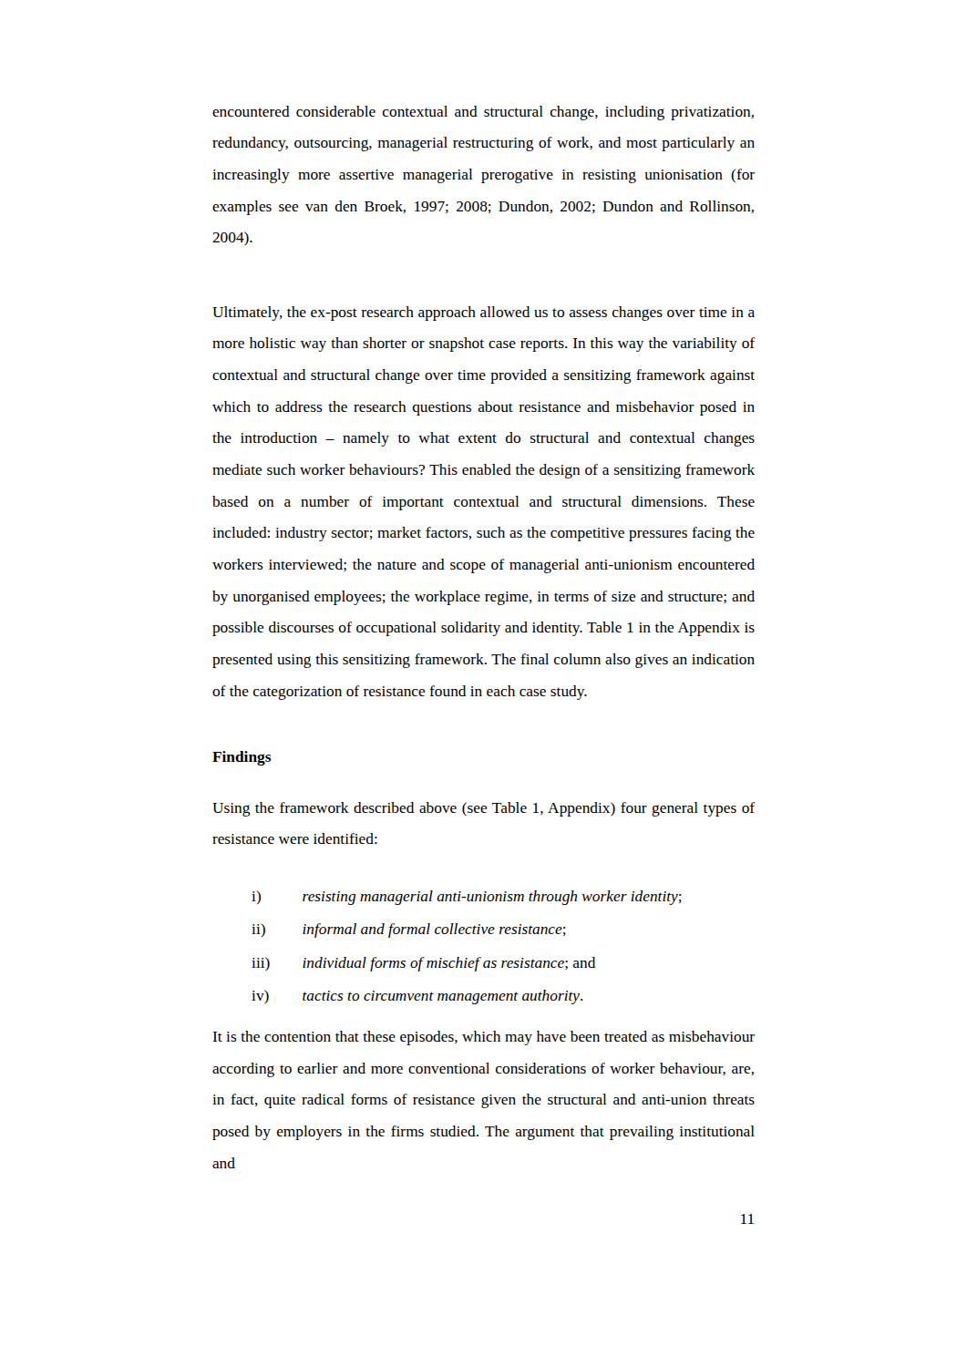encountered considerable contextual and structural change, including privatization, redundancy, outsourcing, managerial restructuring of work, and most particularly an increasingly more assertive managerial prerogative in resisting unionisation (for examples see van den Broek, 1997; 2008; Dundon, 2002; Dundon and Rollinson, 2004).
Ultimately, the ex-post research approach allowed us to assess changes over time in a more holistic way than shorter or snapshot case reports. In this way the variability of contextual and structural change over time provided a sensitizing framework against which to address the research questions about resistance and misbehavior posed in the introduction – namely to what extent do structural and contextual changes mediate such worker behaviours? This enabled the design of a sensitizing framework based on a number of important contextual and structural dimensions. These included: industry sector; market factors, such as the competitive pressures facing the workers interviewed; the nature and scope of managerial anti-unionism encountered by unorganised employees; the workplace regime, in terms of size and structure; and possible discourses of occupational solidarity and identity. Table 1 in the Appendix is presented using this sensitizing framework. The final column also gives an indication of the categorization of resistance found in each case study.
Findings
Using the framework described above (see Table 1, Appendix) four general types of resistance were identified:
i) resisting managerial anti-unionism through worker identity;
ii) informal and formal collective resistance;
iii) individual forms of mischief as resistance; and
iv) tactics to circumvent management authority.
It is the contention that these episodes, which may have been treated as misbehaviour according to earlier and more conventional considerations of worker behaviour, are, in fact, quite radical forms of resistance given the structural and anti-union threats posed by employers in the firms studied. The argument that prevailing institutional and
11